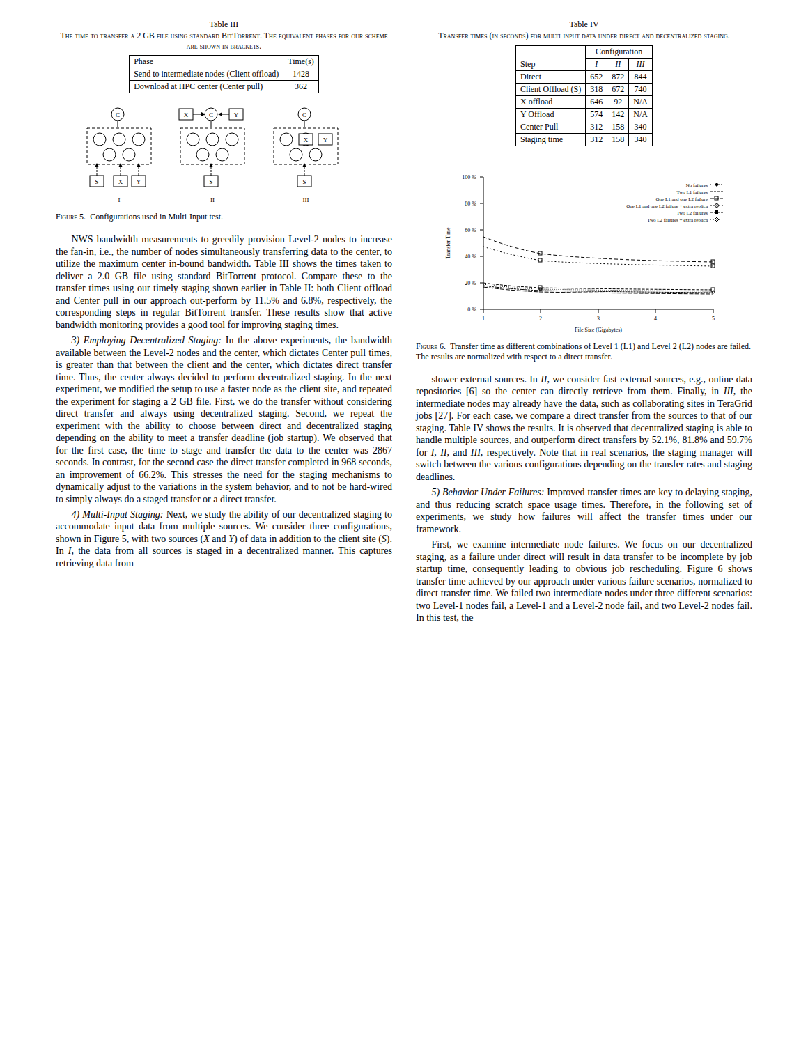Table III The time to transfer a 2 GB file using standard BitTorrent. The equivalent phases for our scheme are shown in brackets.
| Phase | Time(s) |
| Send to intermediate nodes (Client offload) | 1428 |
| Download at HPC center (Center pull) | 362 |
C S X Y I X C Y S II C Y X S III
Figure 5. Configurations used in Multi-Input test.
NWS bandwidth measurements to greedily provision Level-2 nodes to increase the fan-in, i.e., the number of nodes simultaneously transferring data to the center, to utilize the maximum center in-bound bandwidth. Table III shows the times taken to deliver a 2.0 GB file using standard BitTorrent protocol. Compare these to the transfer times using our timely staging shown earlier in Table II: both Client offload and Center pull in our approach out-perform by 11.5% and 6.8%, respectively, the corresponding steps in regular BitTorrent transfer. These results show that active bandwidth monitoring provides a good tool for improving staging times.
3) Employing Decentralized Staging: In the above experiments, the bandwidth available between the Level-2 nodes and the center, which dictates Center pull times, is greater than that between the client and the center, which dictates direct transfer time. Thus, the center always decided to perform decentralized staging. In the next experiment, we modified the setup to use a faster node as the client site, and repeated the experiment for staging a 2 GB file. First, we do the transfer without considering direct transfer and always using decentralized staging. Second, we repeat the experiment with the ability to choose between direct and decentralized staging depending on the ability to meet a transfer deadline (job startup). We observed that for the first case, the time to stage and transfer the data to the center was 2867 seconds. In contrast, for the second case the direct transfer completed in 968 seconds, an improvement of 66.2%. This stresses the need for the staging mechanisms to dynamically adjust to the variations in the system behavior, and to not be hard-wired to simply always do a staged transfer or a direct transfer.
4) Multi-Input Staging: Next, we study the ability of our decentralized staging to accommodate input data from multiple sources. We consider three configurations, shown in Figure 5, with two sources (X and Y) of data in addition to the client site (S). In I, the data from all sources is staged in a decentralized manner. This captures retrieving data from
Table IV Transfer times (in seconds) for multi-input data under direct and decentralized staging.
| | Configuration |
| Step | I | II | III |
| Direct | 652 | 872 | 844 |
| Client Offload (S) | 318 | 672 | 740 |
| X offload | 646 | 92 | N/A |
| Y Offload | 574 | 142 | N/A |
| Center Pull | 312 | 158 | 340 |
| Staging time | 312 | 158 | 340 |
1 2 3 4 5 0 % 20 % 40 % 60 % 80 % 100 % File Size (Gigabytes) Transfer Time No failures Two L1 failures One L1 and one L2 failure One L1 and one L2 failure + extra replica Two L2 failures Two L2 failures + extra replica
Figure 6. Transfer time as different combinations of Level 1 (L1) and Level 2 (L2) nodes are failed. The results are normalized with respect to a direct transfer.
slower external sources. In II, we consider fast external sources, e.g., online data repositories [6] so the center can directly retrieve from them. Finally, in III, the intermediate nodes may already have the data, such as collaborating sites in TeraGrid jobs [27]. For each case, we compare a direct transfer from the sources to that of our staging. Table IV shows the results. It is observed that decentralized staging is able to handle multiple sources, and outperform direct transfers by 52.1%, 81.8% and 59.7% for I, II, and III, respectively. Note that in real scenarios, the staging manager will switch between the various configurations depending on the transfer rates and staging deadlines.
5) Behavior Under Failures: Improved transfer times are key to delaying staging, and thus reducing scratch space usage times. Therefore, in the following set of experiments, we study how failures will affect the transfer times under our framework.
First, we examine intermediate node failures. We focus on our decentralized staging, as a failure under direct will result in data transfer to be incomplete by job startup time, consequently leading to obvious job rescheduling. Figure 6 shows transfer time achieved by our approach under various failure scenarios, normalized to direct transfer time. We failed two intermediate nodes under three different scenarios: two Level-1 nodes fail, a Level-1 and a Level-2 node fail, and two Level-2 nodes fail. In this test, the